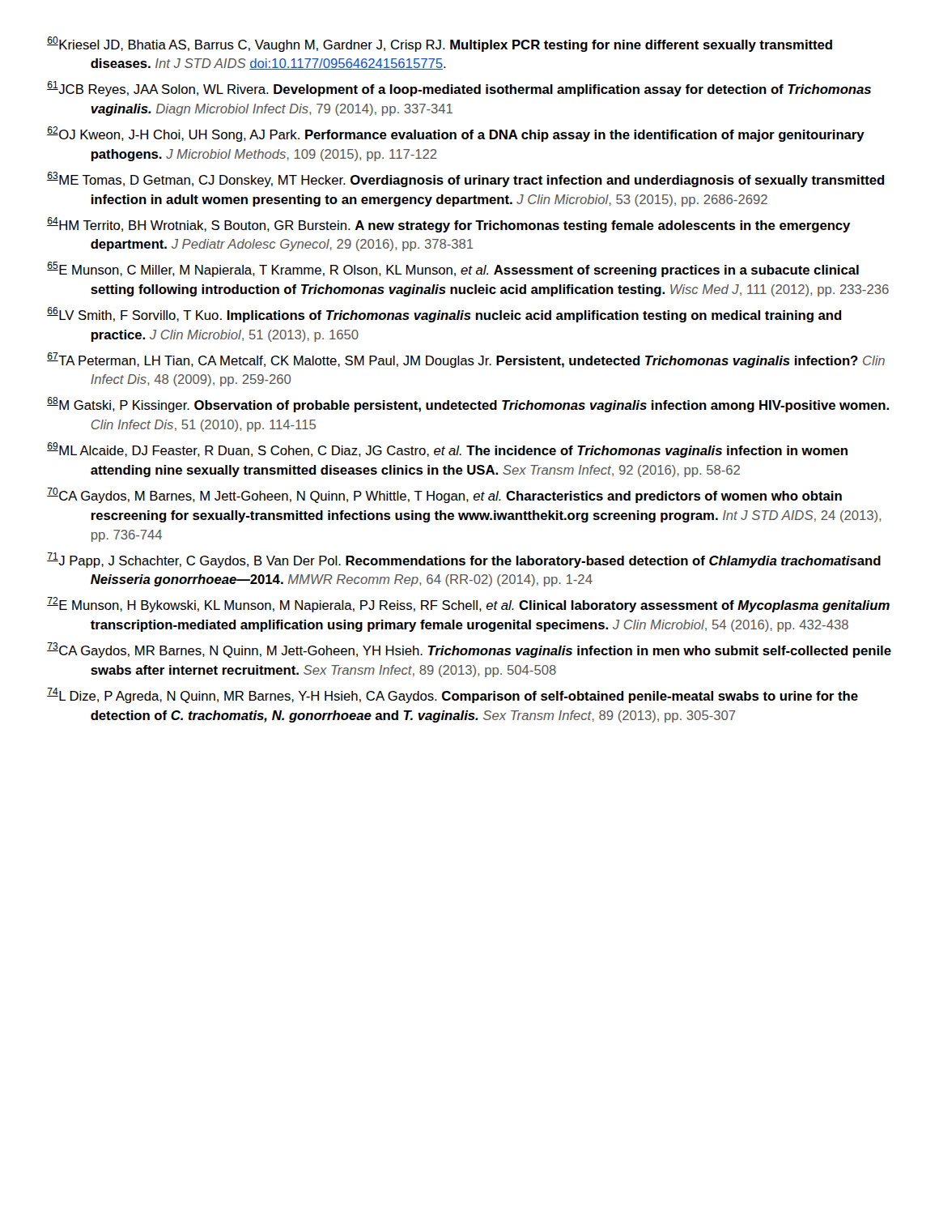60 Kriesel JD, Bhatia AS, Barrus C, Vaughn M, Gardner J, Crisp RJ. Multiplex PCR testing for nine different sexually transmitted diseases. Int J STD AIDS doi:10.1177/0956462415615775.
61 JCB Reyes, JAA Solon, WL Rivera. Development of a loop-mediated isothermal amplification assay for detection of Trichomonas vaginalis. Diagn Microbiol Infect Dis, 79 (2014), pp. 337-341
62 OJ Kweon, J-H Choi, UH Song, AJ Park. Performance evaluation of a DNA chip assay in the identification of major genitourinary pathogens. J Microbiol Methods, 109 (2015), pp. 117-122
63 ME Tomas, D Getman, CJ Donskey, MT Hecker. Overdiagnosis of urinary tract infection and underdiagnosis of sexually transmitted infection in adult women presenting to an emergency department. J Clin Microbiol, 53 (2015), pp. 2686-2692
64 HM Territo, BH Wrotniak, S Bouton, GR Burstein. A new strategy for Trichomonas testing female adolescents in the emergency department. J Pediatr Adolesc Gynecol, 29 (2016), pp. 378-381
65 E Munson, C Miller, M Napierala, T Kramme, R Olson, KL Munson, et al. Assessment of screening practices in a subacute clinical setting following introduction of Trichomonas vaginalis nucleic acid amplification testing. Wisc Med J, 111 (2012), pp. 233-236
66 LV Smith, F Sorvillo, T Kuo. Implications of Trichomonas vaginalis nucleic acid amplification testing on medical training and practice. J Clin Microbiol, 51 (2013), p. 1650
67 TA Peterman, LH Tian, CA Metcalf, CK Malotte, SM Paul, JM Douglas Jr. Persistent, undetected Trichomonas vaginalis infection? Clin Infect Dis, 48 (2009), pp. 259-260
68 M Gatski, P Kissinger. Observation of probable persistent, undetected Trichomonas vaginalis infection among HIV-positive women. Clin Infect Dis, 51 (2010), pp. 114-115
69 ML Alcaide, DJ Feaster, R Duan, S Cohen, C Diaz, JG Castro, et al. The incidence of Trichomonas vaginalis infection in women attending nine sexually transmitted diseases clinics in the USA. Sex Transm Infect, 92 (2016), pp. 58-62
70 CA Gaydos, M Barnes, M Jett-Goheen, N Quinn, P Whittle, T Hogan, et al. Characteristics and predictors of women who obtain rescreening for sexually-transmitted infections using the www.iwantthekit.org screening program. Int J STD AIDS, 24 (2013), pp. 736-744
71 J Papp, J Schachter, C Gaydos, B Van Der Pol. Recommendations for the laboratory-based detection of Chlamydia trachomatisand Neisseria gonorrhoeae—2014. MMWR Recomm Rep, 64 (RR-02) (2014), pp. 1-24
72 E Munson, H Bykowski, KL Munson, M Napierala, PJ Reiss, RF Schell, et al. Clinical laboratory assessment of Mycoplasma genitalium transcription-mediated amplification using primary female urogenital specimens. J Clin Microbiol, 54 (2016), pp. 432-438
73 CA Gaydos, MR Barnes, N Quinn, M Jett-Goheen, YH Hsieh. Trichomonas vaginalis infection in men who submit self-collected penile swabs after internet recruitment. Sex Transm Infect, 89 (2013), pp. 504-508
74 L Dize, P Agreda, N Quinn, MR Barnes, Y-H Hsieh, CA Gaydos. Comparison of self-obtained penile-meatal swabs to urine for the detection of C. trachomatis, N. gonorrhoeae and T. vaginalis. Sex Transm Infect, 89 (2013), pp. 305-307